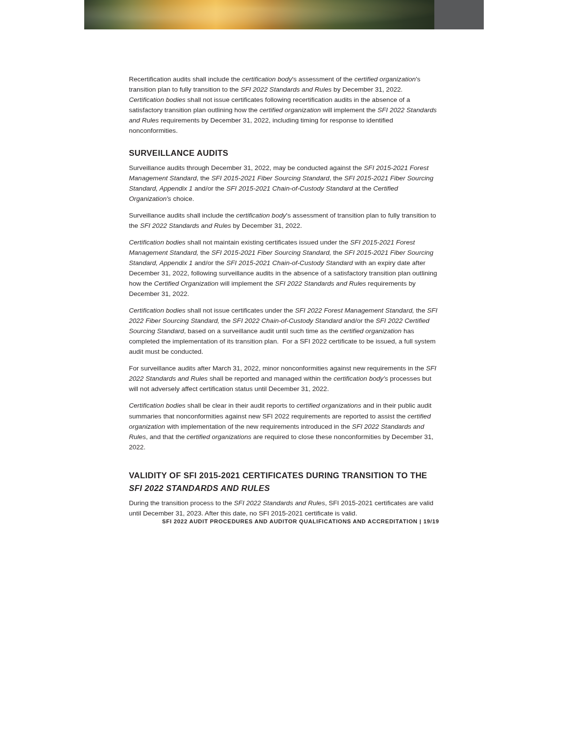Recertification audits shall include the certification body's assessment of the certified organization's transition plan to fully transition to the SFI 2022 Standards and Rules by December 31, 2022. Certification bodies shall not issue certificates following recertification audits in the absence of a satisfactory transition plan outlining how the certified organization will implement the SFI 2022 Standards and Rules requirements by December 31, 2022, including timing for response to identified nonconformities.
Surveillance Audits
Surveillance audits through December 31, 2022, may be conducted against the SFI 2015-2021 Forest Management Standard, the SFI 2015-2021 Fiber Sourcing Standard, the SFI 2015-2021 Fiber Sourcing Standard, Appendix 1 and/or the SFI 2015-2021 Chain-of-Custody Standard at the Certified Organization's choice.
Surveillance audits shall include the certification body's assessment of transition plan to fully transition to the SFI 2022 Standards and Rules by December 31, 2022.
Certification bodies shall not maintain existing certificates issued under the SFI 2015-2021 Forest Management Standard, the SFI 2015-2021 Fiber Sourcing Standard, the SFI 2015-2021 Fiber Sourcing Standard, Appendix 1 and/or the SFI 2015-2021 Chain-of-Custody Standard with an expiry date after December 31, 2022, following surveillance audits in the absence of a satisfactory transition plan outlining how the Certified Organization will implement the SFI 2022 Standards and Rules requirements by December 31, 2022.
Certification bodies shall not issue certificates under the SFI 2022 Forest Management Standard, the SFI 2022 Fiber Sourcing Standard, the SFI 2022 Chain-of-Custody Standard and/or the SFI 2022 Certified Sourcing Standard, based on a surveillance audit until such time as the certified organization has completed the implementation of its transition plan. For a SFI 2022 certificate to be issued, a full system audit must be conducted.
For surveillance audits after March 31, 2022, minor nonconformities against new requirements in the SFI 2022 Standards and Rules shall be reported and managed within the certification body's processes but will not adversely affect certification status until December 31, 2022.
Certification bodies shall be clear in their audit reports to certified organizations and in their public audit summaries that nonconformities against new SFI 2022 requirements are reported to assist the certified organization with implementation of the new requirements introduced in the SFI 2022 Standards and Rules, and that the certified organizations are required to close these nonconformities by December 31, 2022.
Validity of SFI 2015-2021 Certificates During Transition to the SFI 2022 Standards and Rules
During the transition process to the SFI 2022 Standards and Rules, SFI 2015-2021 certificates are valid until December 31, 2023. After this date, no SFI 2015-2021 certificate is valid.
SFI 2022 Audit Procedures and Auditor Qualifications and Accreditation|19/19